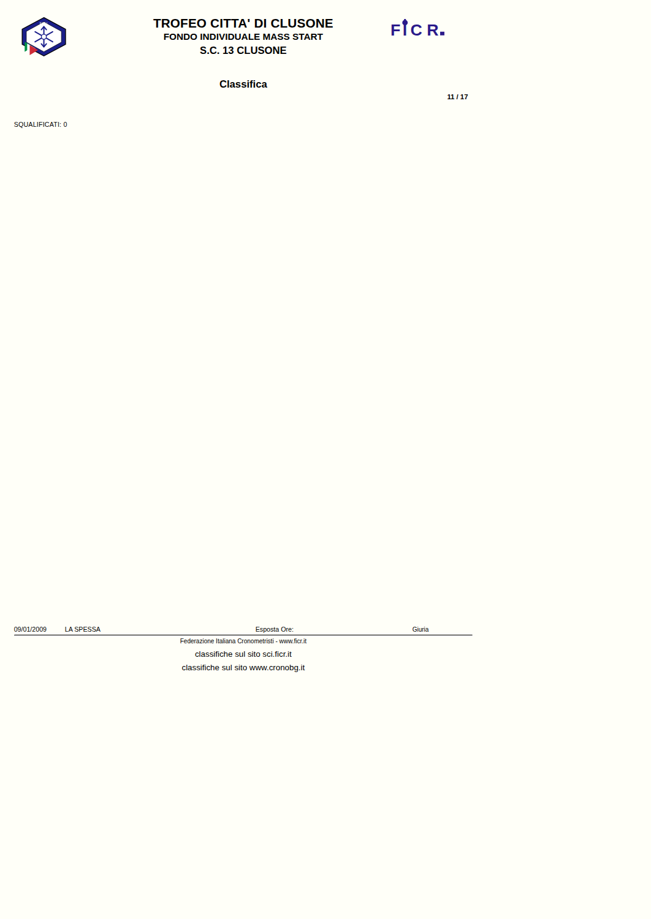F.I.S.I. F I C R
TROFEO CITTA' DI CLUSONE
FONDO INDIVIDUALE MASS START
S.C. 13 CLUSONE
Classifica
11 / 17
SQUALIFICATI: 0
09/01/2009
LA SPESSA
Esposta Ore:
Giuria
Federazione Italiana Cronometristi - www.ficr.it
classifiche sul sito sci.ficr.it
classifiche sul sito www.cronobg.it